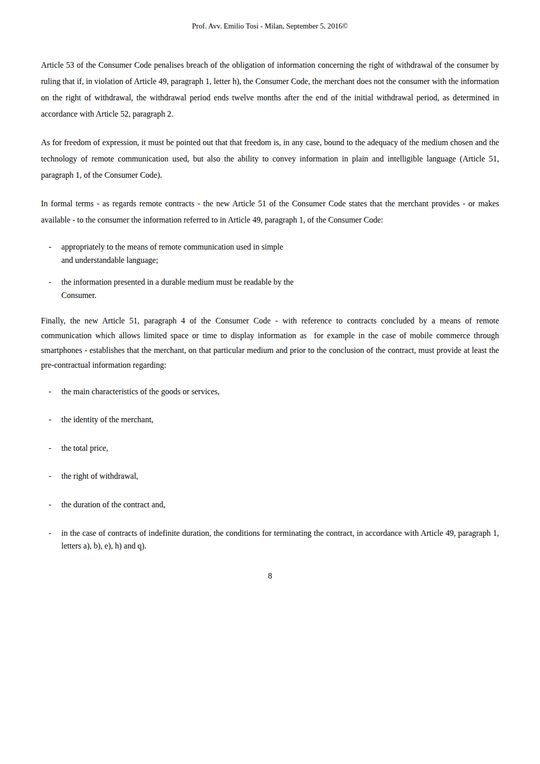Prof. Avv. Emilio Tosi - Milan, September 5, 2016©
Article 53 of the Consumer Code penalises breach of the obligation of information concerning the right of withdrawal of the consumer by ruling that if, in violation of Article 49, paragraph 1, letter h), the Consumer Code, the merchant does not the consumer with the information on the right of withdrawal, the withdrawal period ends twelve months after the end of the initial withdrawal period, as determined in accordance with Article 52, paragraph 2.
As for freedom of expression, it must be pointed out that that freedom is, in any case, bound to the adequacy of the medium chosen and the technology of remote communication used, but also the ability to convey information in plain and intelligible language (Article 51, paragraph 1, of the Consumer Code).
In formal terms - as regards remote contracts - the new Article 51 of the Consumer Code states that the merchant provides - or makes available - to the consumer the information referred to in Article 49, paragraph 1, of the Consumer Code:
appropriately to the means of remote communication used in simple
and understandable language;
the information presented in a durable medium must be readable by the
Consumer.
Finally, the new Article 51, paragraph 4 of the Consumer Code - with reference to contracts concluded by a means of remote communication which allows limited space or time to display information as for example in the case of mobile commerce through smartphones - establishes that the merchant, on that particular medium and prior to the conclusion of the contract, must provide at least the pre-contractual information regarding:
the main characteristics of the goods or services,
the identity of the merchant,
the total price,
the right of withdrawal,
the duration of the contract and,
in the case of contracts of indefinite duration, the conditions for terminating the contract, in accordance with Article 49, paragraph 1, letters a), b), e), h) and q).
8